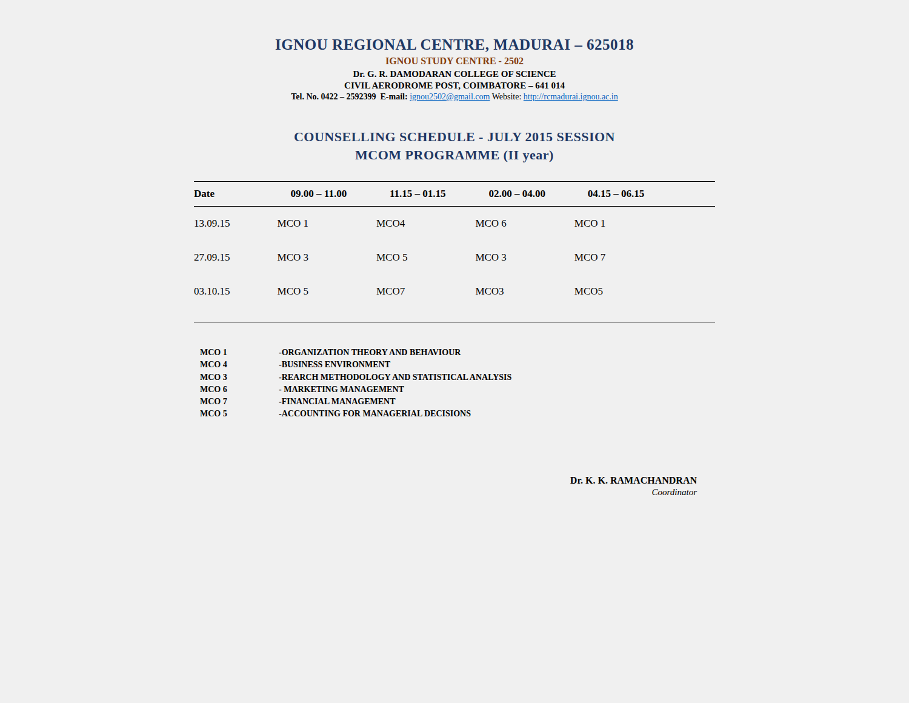IGNOU REGIONAL CENTRE, MADURAI – 625018
IGNOU STUDY CENTRE - 2502
Dr. G. R. DAMODARAN COLLEGE OF SCIENCE
CIVIL AERODROME POST, COIMBATORE – 641 014
Tel. No. 0422 – 2592399 E-mail: ignou2502@gmail.com Website: http://rcmadurai.ignou.ac.in
COUNSELLING SCHEDULE - JULY 2015 SESSION
MCOM PROGRAMME (II year)
| Date | 09.00 – 11.00 | 11.15 – 01.15 | 02.00 – 04.00 | 04.15 – 06.15 |
| --- | --- | --- | --- | --- |
| 13.09.15 | MCO 1 | MCO4 | MCO 6 | MCO 1 |
| 27.09.15 | MCO 3 | MCO 5 | MCO 3 | MCO 7 |
| 03.10.15 | MCO 5 | MCO7 | MCO3 | MCO5 |
| MCO 1 | -ORGANIZATION THEORY AND BEHAVIOUR |
| MCO 4 | -BUSINESS ENVIRONMENT |
| MCO 3 | -REARCH METHODOLOGY AND STATISTICAL ANALYSIS |
| MCO 6 | - MARKETING MANAGEMENT |
| MCO 7 | -FINANCIAL MANAGEMENT |
| MCO 5 | -ACCOUNTING FOR MANAGERIAL DECISIONS |
Dr. K. K. RAMACHANDRAN
Coordinator